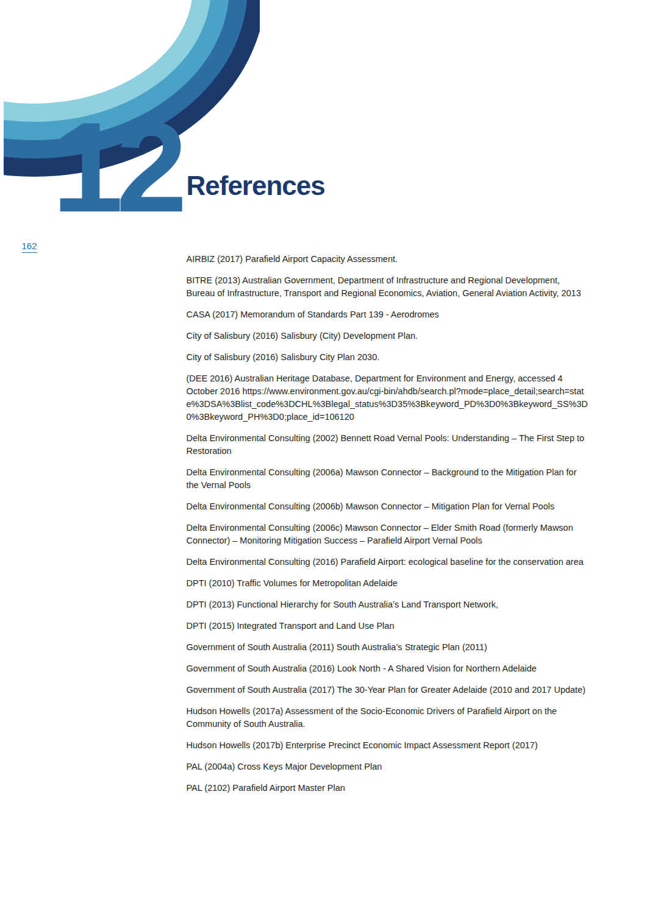12
References
162
AIRBIZ (2017) Parafield Airport Capacity Assessment.
BITRE (2013) Australian Government, Department of Infrastructure and Regional Development, Bureau of Infrastructure, Transport and Regional Economics, Aviation, General Aviation Activity, 2013
CASA (2017) Memorandum of Standards Part 139 - Aerodromes
City of Salisbury (2016) Salisbury (City) Development Plan.
City of Salisbury (2016) Salisbury City Plan 2030.
(DEE 2016) Australian Heritage Database, Department for Environment and Energy, accessed 4 October 2016 https://www.environment.gov.au/cgi-bin/ahdb/search.pl?mode=place_detail;search=state%3DSA%3Blist_code%3DCHL%3Blegal_status%3D35%3Bkeyword_PD%3D0%3Bkeyword_SS%3D0%3Bkeyword_PH%3D0;place_id=106120
Delta Environmental Consulting (2002) Bennett Road Vernal Pools: Understanding – The First Step to Restoration
Delta Environmental Consulting (2006a) Mawson Connector – Background to the Mitigation Plan for the Vernal Pools
Delta Environmental Consulting (2006b) Mawson Connector – Mitigation Plan for Vernal Pools
Delta Environmental Consulting (2006c) Mawson Connector – Elder Smith Road (formerly Mawson Connector) – Monitoring Mitigation Success – Parafield Airport Vernal Pools
Delta Environmental Consulting (2016) Parafield Airport: ecological baseline for the conservation area
DPTI (2010) Traffic Volumes for Metropolitan Adelaide
DPTI (2013) Functional Hierarchy for South Australia’s Land Transport Network,
DPTI (2015) Integrated Transport and Land Use Plan
Government of South Australia (2011) South Australia’s Strategic Plan (2011)
Government of South Australia (2016) Look North - A Shared Vision for Northern Adelaide
Government of South Australia (2017) The 30-Year Plan for Greater Adelaide (2010 and 2017 Update)
Hudson Howells (2017a) Assessment of the Socio-Economic Drivers of Parafield Airport on the Community of South Australia.
Hudson Howells (2017b) Enterprise Precinct Economic Impact Assessment Report (2017)
PAL (2004a) Cross Keys Major Development Plan
PAL (2102) Parafield Airport Master Plan